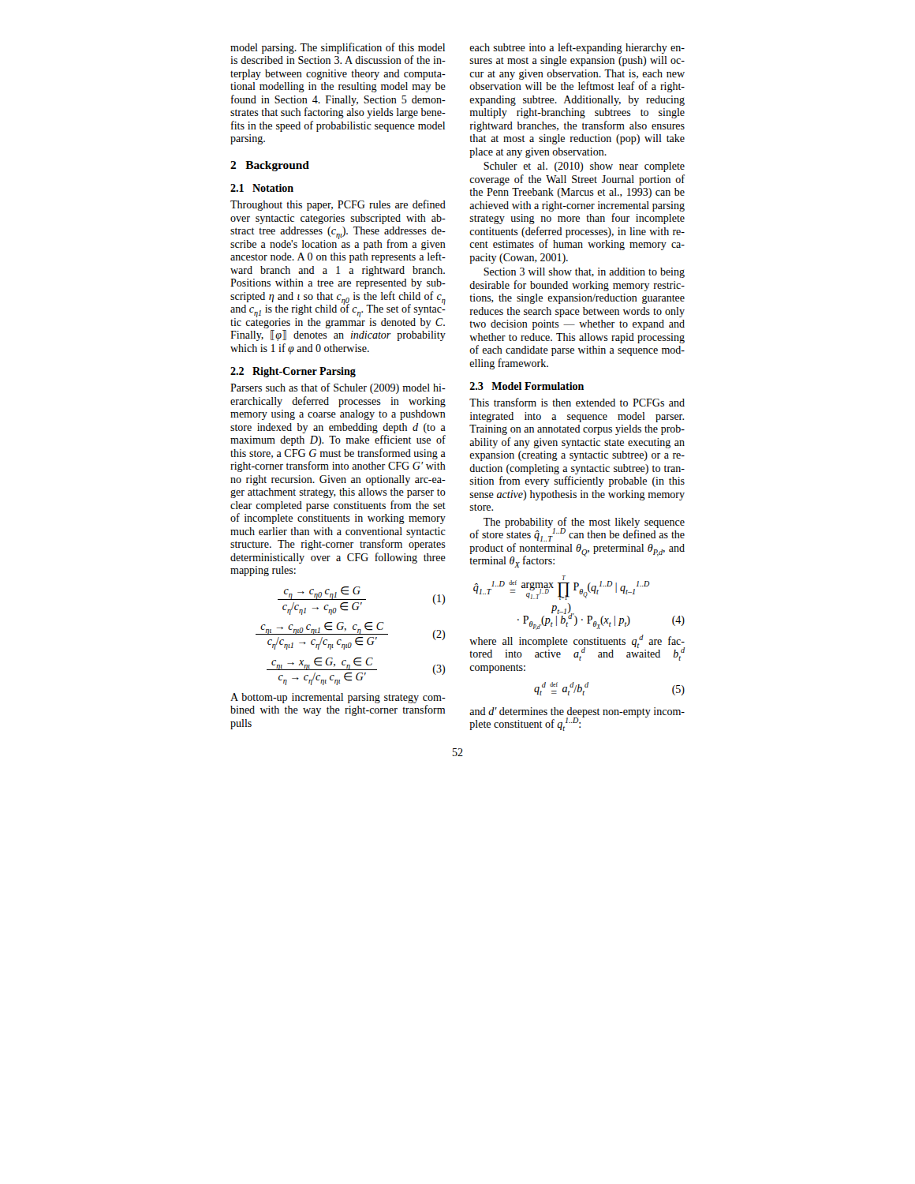model parsing. The simplification of this model is described in Section 3. A discussion of the interplay between cognitive theory and computational modelling in the resulting model may be found in Section 4. Finally, Section 5 demonstrates that such factoring also yields large benefits in the speed of probabilistic sequence model parsing.
2 Background
2.1 Notation
Throughout this paper, PCFG rules are defined over syntactic categories subscripted with abstract tree addresses (cηι). These addresses describe a node's location as a path from a given ancestor node. A 0 on this path represents a leftward branch and a 1 a rightward branch. Positions within a tree are represented by subscripted η and ι so that cη0 is the left child of cη and cη1 is the right child of cη. The set of syntactic categories in the grammar is denoted by C. Finally, ⟦φ⟧ denotes an indicator probability which is 1 if φ and 0 otherwise.
2.2 Right-Corner Parsing
Parsers such as that of Schuler (2009) model hierarchically deferred processes in working memory using a coarse analogy to a pushdown store indexed by an embedding depth d (to a maximum depth D). To make efficient use of this store, a CFG G must be transformed using a right-corner transform into another CFG G′ with no right recursion. Given an optionally arc-eager attachment strategy, this allows the parser to clear completed parse constituents from the set of incomplete constituents in working memory much earlier than with a conventional syntactic structure. The right-corner transform operates deterministically over a CFG following three mapping rules:
cη → cη0 cη1 ∈ G cη/cη1 → cη0 ∈ G′
(1)
cηι → cηι0 cηι1 ∈ G, cη ∈ C cη/cηι1 → cη/cηι cηι0 ∈ G′
(2)
cηι → xηι ∈ G, cη ∈ C cη → cη/cηι cηι ∈ G′
(3)
A bottom-up incremental parsing strategy combined with the way the right-corner transform pulls
each subtree into a left-expanding hierarchy ensures at most a single expansion (push) will occur at any given observation. That is, each new observation will be the leftmost leaf of a right-expanding subtree. Additionally, by reducing multiply right-branching subtrees to single rightward branches, the transform also ensures that at most a single reduction (pop) will take place at any given observation.
Schuler et al. (2010) show near complete coverage of the Wall Street Journal portion of the Penn Treebank (Marcus et al., 1993) can be achieved with a right-corner incremental parsing strategy using no more than four incomplete contituents (deferred processes), in line with recent estimates of human working memory capacity (Cowan, 2001).
Section 3 will show that, in addition to being desirable for bounded working memory restrictions, the single expansion/reduction guarantee reduces the search space between words to only two decision points — whether to expand and whether to reduce. This allows rapid processing of each candidate parse within a sequence modelling framework.
2.3 Model Formulation
This transform is then extended to PCFGs and integrated into a sequence model parser. Training on an annotated corpus yields the probability of any given syntactic state executing an expansion (creating a syntactic subtree) or a reduction (completing a syntactic subtree) to transition from every sufficiently probable (in this sense active) hypothesis in the working memory store.
The probability of the most likely sequence of store states q̂1..T1..D can then be defined as the product of nonterminal θQ, preterminal θP,d, and terminal θX factors:
q̂1..T1..D def= argmax q1..T1..D T∏t=1 PθQ(qt1..D | qt–11..D pt–1)
· PθP,d′(pt | btd′) · PθX(xt | pt)
(4)
where all incomplete constituents qtd are factored into active atd and awaited btd components:
qtd def= atd/btd
(5)
and d′ determines the deepest non-empty incomplete constituent of qt1..D:
52